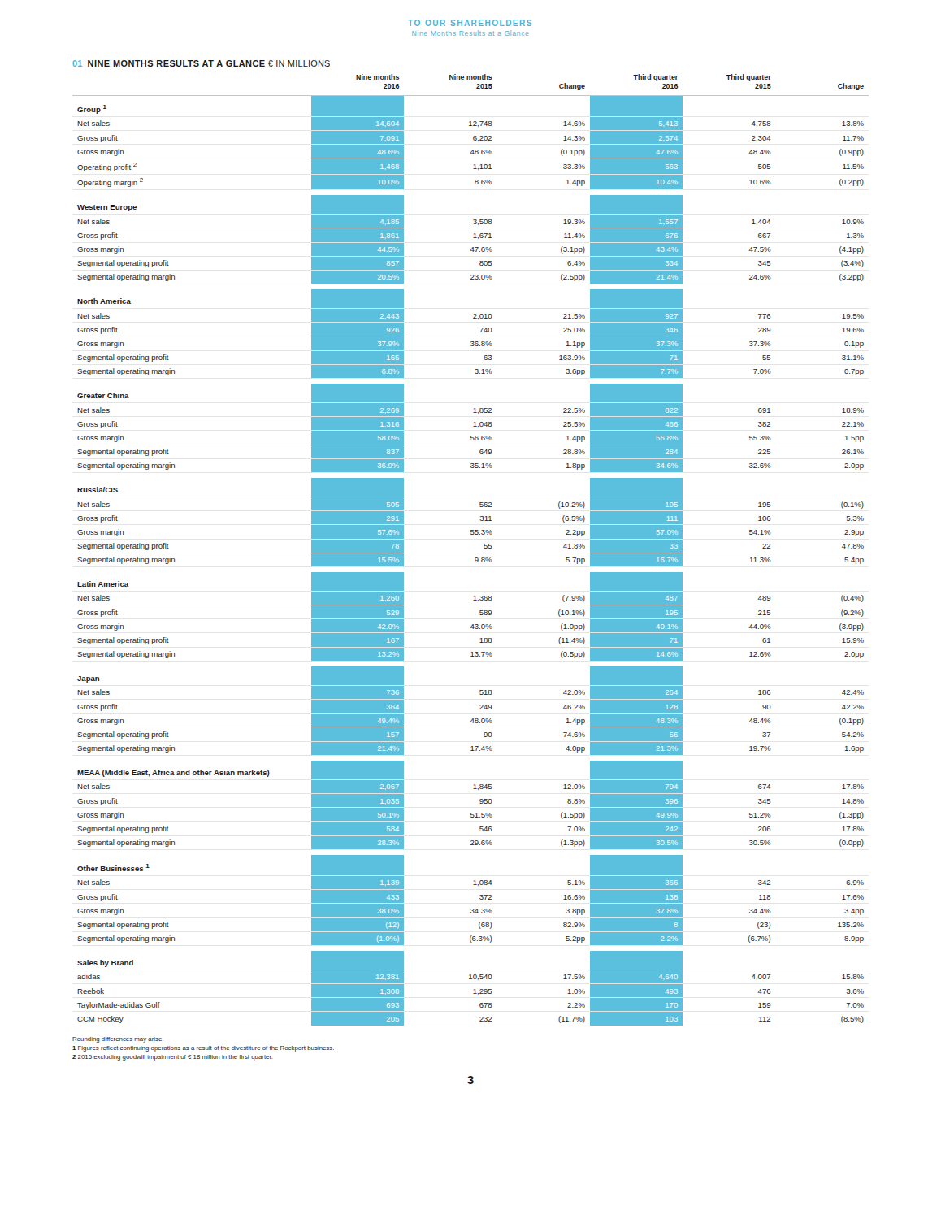To Our Shareholders
Nine Months Results at a Glance
01 NINE MONTHS RESULTS AT A GLANCE € IN MILLIONS
| | Nine months 2016 | Nine months 2015 | Change | Third quarter 2016 | Third quarter 2015 | Change |
| --- | --- | --- | --- | --- | --- | --- |
| Group 1 | | | | | | |
| Net sales | 14,604 | 12,748 | 14.6% | 5,413 | 4,758 | 13.8% |
| Gross profit | 7,091 | 6,202 | 14.3% | 2,574 | 2,304 | 11.7% |
| Gross margin | 48.6% | 48.6% | (0.1pp) | 47.6% | 48.4% | (0.9pp) |
| Operating profit 2 | 1,468 | 1,101 | 33.3% | 563 | 505 | 11.5% |
| Operating margin 2 | 10.0% | 8.6% | 1.4pp | 10.4% | 10.6% | (0.2pp) |
| Western Europe | | | | | | |
| Net sales | 4,185 | 3,508 | 19.3% | 1,557 | 1,404 | 10.9% |
| Gross profit | 1,861 | 1,671 | 11.4% | 676 | 667 | 1.3% |
| Gross margin | 44.5% | 47.6% | (3.1pp) | 43.4% | 47.5% | (4.1pp) |
| Segmental operating profit | 857 | 805 | 6.4% | 334 | 345 | (3.4%) |
| Segmental operating margin | 20.5% | 23.0% | (2.5pp) | 21.4% | 24.6% | (3.2pp) |
| North America | | | | | | |
| Net sales | 2,443 | 2,010 | 21.5% | 927 | 776 | 19.5% |
| Gross profit | 926 | 740 | 25.0% | 346 | 289 | 19.6% |
| Gross margin | 37.9% | 36.8% | 1.1pp | 37.3% | 37.3% | 0.1pp |
| Segmental operating profit | 165 | 63 | 163.9% | 71 | 55 | 31.1% |
| Segmental operating margin | 6.8% | 3.1% | 3.6pp | 7.7% | 7.0% | 0.7pp |
| Greater China | | | | | | |
| Net sales | 2,269 | 1,852 | 22.5% | 822 | 691 | 18.9% |
| Gross profit | 1,316 | 1,048 | 25.5% | 466 | 382 | 22.1% |
| Gross margin | 58.0% | 56.6% | 1.4pp | 56.8% | 55.3% | 1.5pp |
| Segmental operating profit | 837 | 649 | 28.8% | 284 | 225 | 26.1% |
| Segmental operating margin | 36.9% | 35.1% | 1.8pp | 34.6% | 32.6% | 2.0pp |
| Russia/CIS | | | | | | |
| Net sales | 505 | 562 | (10.2%) | 195 | 195 | (0.1%) |
| Gross profit | 291 | 311 | (6.5%) | 111 | 106 | 5.3% |
| Gross margin | 57.6% | 55.3% | 2.2pp | 57.0% | 54.1% | 2.9pp |
| Segmental operating profit | 78 | 55 | 41.8% | 33 | 22 | 47.8% |
| Segmental operating margin | 15.5% | 9.8% | 5.7pp | 16.7% | 11.3% | 5.4pp |
| Latin America | | | | | | |
| Net sales | 1,260 | 1,368 | (7.9%) | 487 | 489 | (0.4%) |
| Gross profit | 529 | 589 | (10.1%) | 195 | 215 | (9.2%) |
| Gross margin | 42.0% | 43.0% | (1.0pp) | 40.1% | 44.0% | (3.9pp) |
| Segmental operating profit | 167 | 188 | (11.4%) | 71 | 61 | 15.9% |
| Segmental operating margin | 13.2% | 13.7% | (0.5pp) | 14.6% | 12.6% | 2.0pp |
| Japan | | | | | | |
| Net sales | 736 | 518 | 42.0% | 264 | 186 | 42.4% |
| Gross profit | 364 | 249 | 46.2% | 128 | 90 | 42.2% |
| Gross margin | 49.4% | 48.0% | 1.4pp | 48.3% | 48.4% | (0.1pp) |
| Segmental operating profit | 157 | 90 | 74.6% | 56 | 37 | 54.2% |
| Segmental operating margin | 21.4% | 17.4% | 4.0pp | 21.3% | 19.7% | 1.6pp |
| MEAA (Middle East, Africa and other Asian markets) | | | | | | |
| Net sales | 2,067 | 1,845 | 12.0% | 794 | 674 | 17.8% |
| Gross profit | 1,035 | 950 | 8.8% | 396 | 345 | 14.8% |
| Gross margin | 50.1% | 51.5% | (1.5pp) | 49.9% | 51.2% | (1.3pp) |
| Segmental operating profit | 584 | 546 | 7.0% | 242 | 206 | 17.8% |
| Segmental operating margin | 28.3% | 29.6% | (1.3pp) | 30.5% | 30.5% | (0.0pp) |
| Other Businesses 1 | | | | | | |
| Net sales | 1,139 | 1,084 | 5.1% | 366 | 342 | 6.9% |
| Gross profit | 433 | 372 | 16.6% | 138 | 118 | 17.6% |
| Gross margin | 38.0% | 34.3% | 3.8pp | 37.8% | 34.4% | 3.4pp |
| Segmental operating profit | (12) | (68) | 82.9% | 8 | (23) | 135.2% |
| Segmental operating margin | (1.0%) | (6.3%) | 5.2pp | 2.2% | (6.7%) | 8.9pp |
| Sales by Brand | | | | | | |
| adidas | 12,381 | 10,540 | 17.5% | 4,640 | 4,007 | 15.8% |
| Reebok | 1,308 | 1,295 | 1.0% | 493 | 476 | 3.6% |
| TaylorMade-adidas Golf | 693 | 678 | 2.2% | 170 | 159 | 7.0% |
| CCM Hockey | 205 | 232 | (11.7%) | 103 | 112 | (8.5%) |
Rounding differences may arise.
1 Figures reflect continuing operations as a result of the divestiture of the Rockport business.
2 2015 excluding goodwill impairment of € 18 million in the first quarter.
3